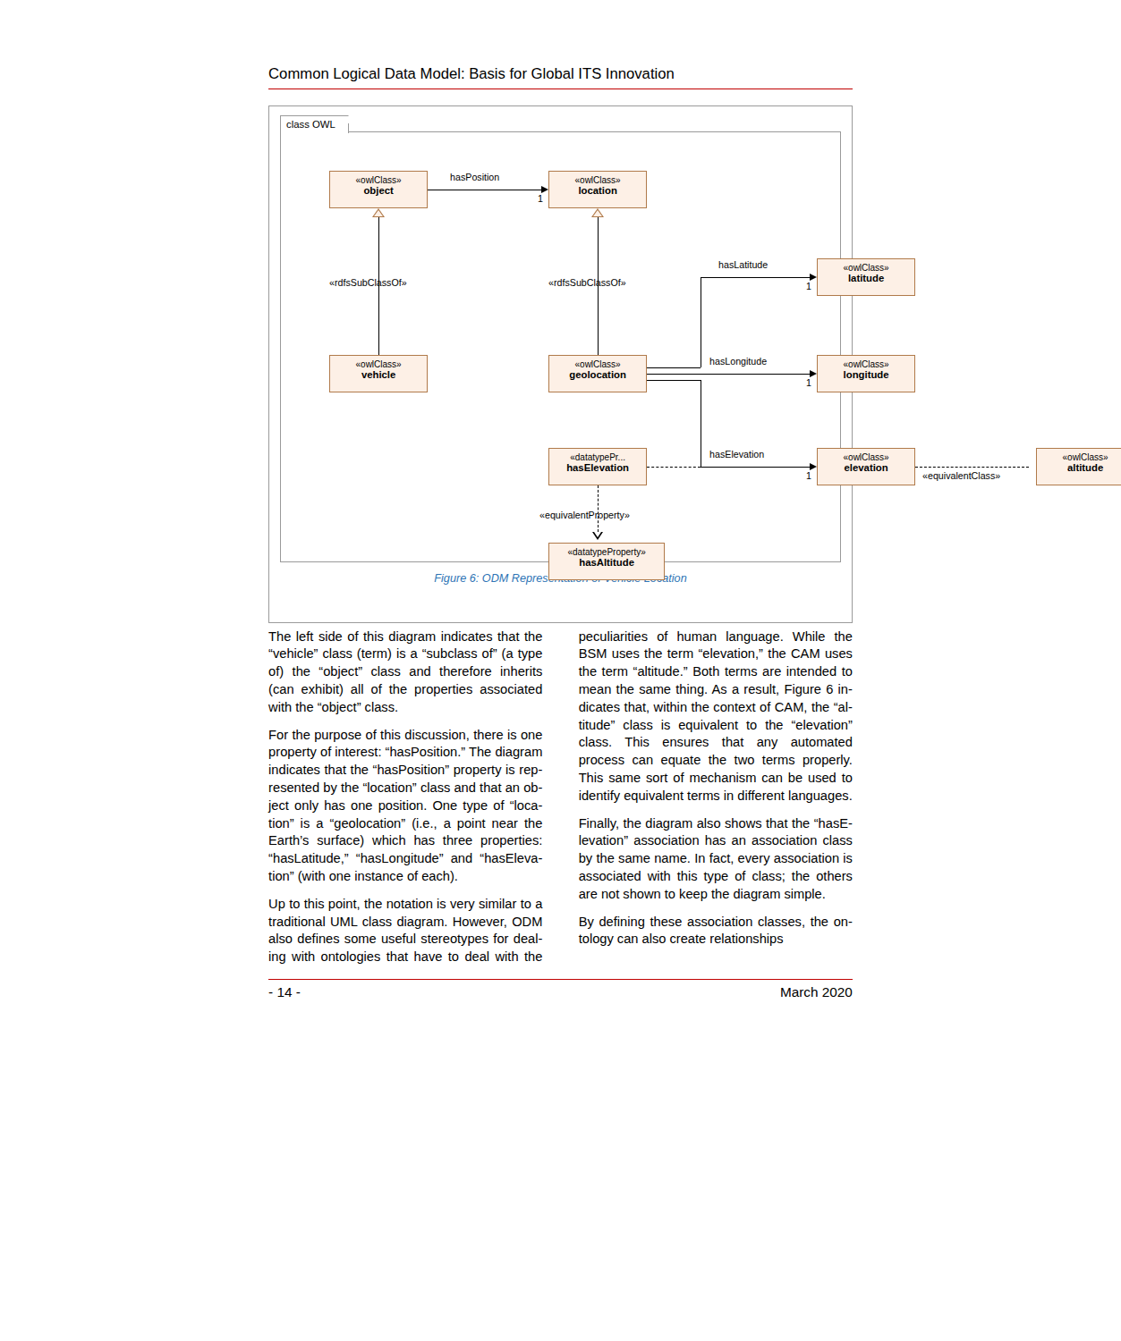Common Logical Data Model: Basis for Global ITS Innovation
class OWL
«owlClass» object
«owlClass» location
«owlClass» vehicle
«owlClass» geolocation
«owlClass» latitude
«owlClass» longitude
«datatypePr... hasElevation
«owlClass» elevation
«owlClass» altitude
«datatypeProperty» hasAltitude
hasPosition
1
«rdfsSubClassOf»
«rdfsSubClassOf»
hasLatitude
1
hasLongitude
1
hasElevation
1
«equivalentClass»
«equivalentProperty»
Figure 6: ODM Representation of Vehicle Location
The left side of this diagram indicates that the “vehicle” class (term) is a “subclass of” (a type of) the “object” class and therefore inherits (can exhibit) all of the properties associated with the “object” class.
For the purpose of this discussion, there is one property of interest: “hasPosition.” The diagram indicates that the “hasPosition” property is represented by the “location” class and that an object only has one position. One type of “location” is a “geolocation” (i.e., a point near the Earth’s surface) which has three properties: “hasLatitude,” “hasLongitude” and “hasElevation” (with one instance of each).
Up to this point, the notation is very similar to a traditional UML class diagram. However, ODM also defines some useful stereotypes for dealing with ontologies that have to deal with the peculiarities of human language. While the BSM uses the term “elevation,” the CAM uses the term “altitude.” Both terms are intended to mean the same thing. As a result, Figure 6 indicates that, within the context of CAM, the “altitude” class is equivalent to the “elevation” class. This ensures that any automated process can equate the two terms properly. This same sort of mechanism can be used to identify equivalent terms in different languages.
Finally, the diagram also shows that the “hasElevation” association has an association class by the same name. In fact, every association is associated with this type of class; the others are not shown to keep the diagram simple.
By defining these association classes, the ontology can also create relationships
- 14 - March 2020